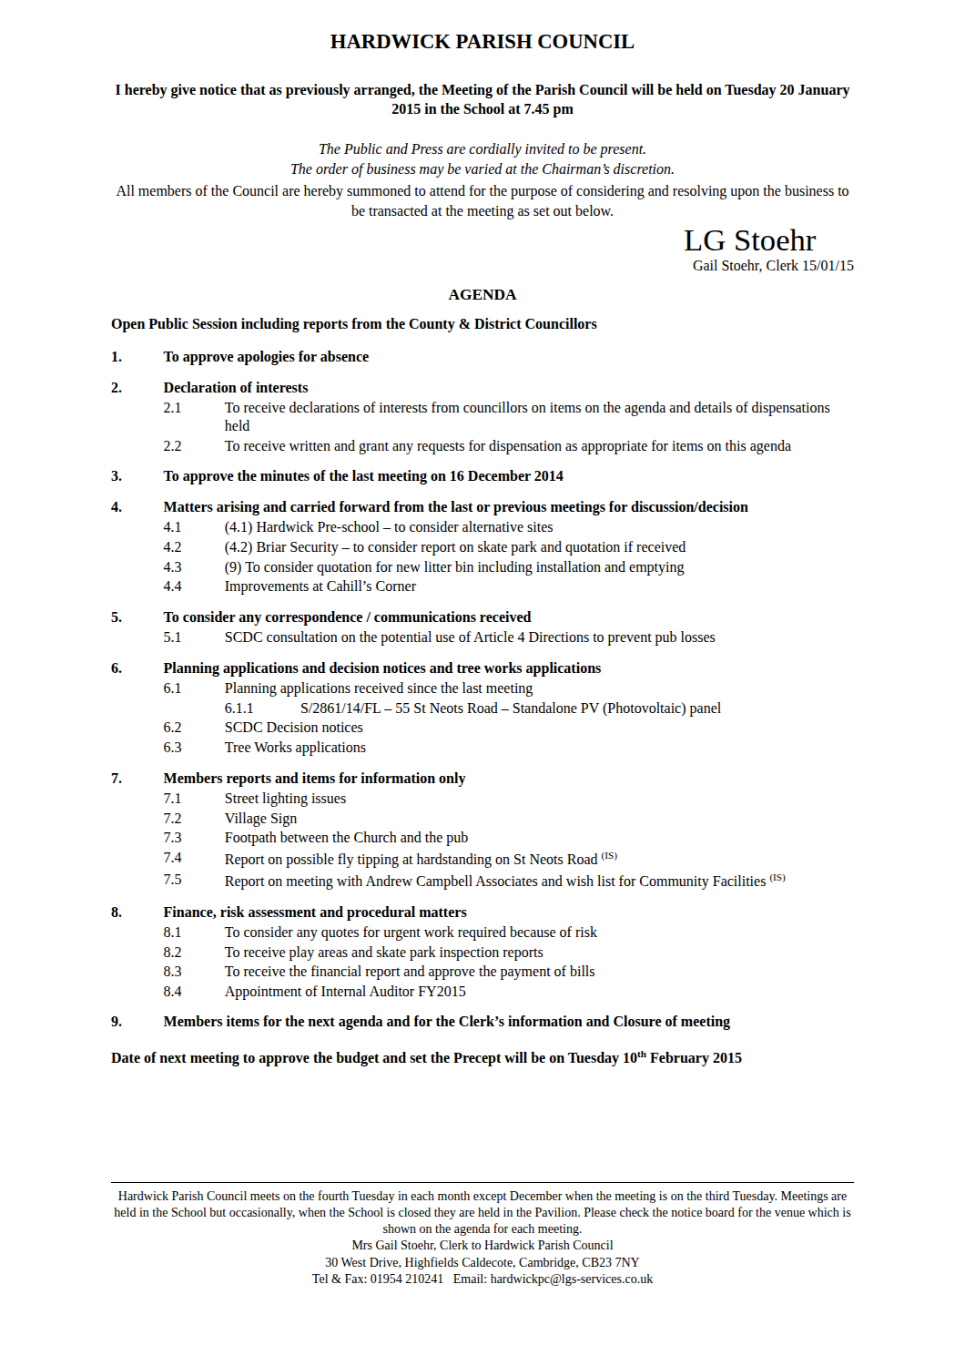HARDWICK PARISH COUNCIL
I hereby give notice that as previously arranged, the Meeting of the Parish Council will be held on Tuesday 20 January 2015 in the School at 7.45 pm
The Public and Press are cordially invited to be present.
The order of business may be varied at the Chairman’s discretion.
All members of the Council are hereby summoned to attend for the purpose of considering and resolving upon the business to be transacted at the meeting as set out below.
LG Stoehr
Gail Stoehr, Clerk 15/01/15
AGENDA
Open Public Session including reports from the County & District Councillors
To approve apologies for absence
Declaration of interests
2.1 To receive declarations of interests from councillors on items on the agenda and details of dispensations held
2.2 To receive written and grant any requests for dispensation as appropriate for items on this agenda
To approve the minutes of the last meeting on 16 December 2014
Matters arising and carried forward from the last or previous meetings for discussion/decision
4.1(4.1) Hardwick Pre-school – to consider alternative sites
4.2(4.2) Briar Security – to consider report on skate park and quotation if received
4.3(9) To consider quotation for new litter bin including installation and emptying
4.4 Improvements at Cahill’s Corner
To consider any correspondence / communications received
5.1 SCDC consultation on the potential use of Article 4 Directions to prevent pub losses
Planning applications and decision notices and tree works applications
6.1 Planning applications received since the last meeting
6.1.1 S/2861/14/FL – 55 St Neots Road – Standalone PV (Photovoltaic) panel
6.2 SCDC Decision notices
6.3 Tree Works applications
Members reports and items for information only
7.1 Street lighting issues
7.2 Village Sign
7.3 Footpath between the Church and the pub
7.4 Report on possible fly tipping at hardstanding on St Neots Road (IS)
7.5 Report on meeting with Andrew Campbell Associates and wish list for Community Facilities (IS)
Finance, risk assessment and procedural matters
8.1 To consider any quotes for urgent work required because of risk
8.2 To receive play areas and skate park inspection reports
8.3 To receive the financial report and approve the payment of bills
8.4 Appointment of Internal Auditor FY2015
Members items for the next agenda and for the Clerk’s information and Closure of meeting
Date of next meeting to approve the budget and set the Precept will be on Tuesday 10th February 2015
Hardwick Parish Council meets on the fourth Tuesday in each month except December when the meeting is on the third Tuesday. Meetings are held in the School but occasionally, when the School is closed they are held in the Pavilion. Please check the notice board for the venue which is shown on the agenda for each meeting.
Mrs Gail Stoehr, Clerk to Hardwick Parish Council
30 West Drive, Highfields Caldecote, Cambridge, CB23 7NY
Tel & Fax: 01954 210241 Email: hardwickpc@lgs-services.co.uk